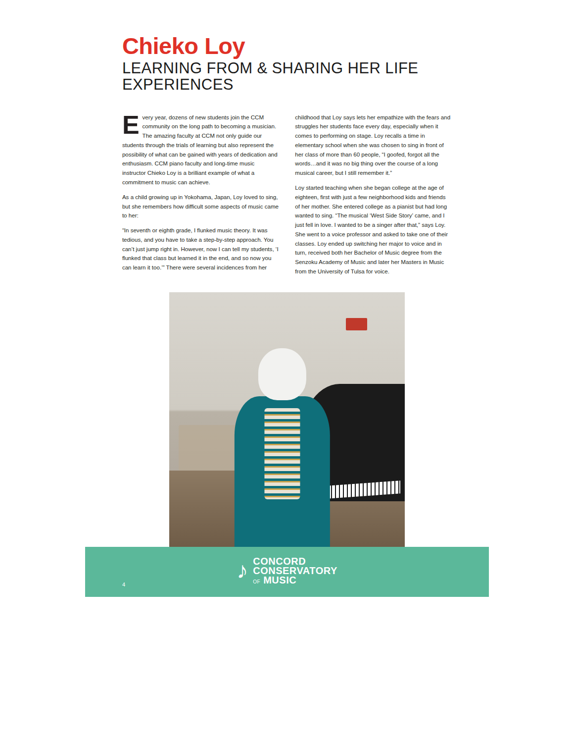Chieko Loy
Learning from & sharing her life experiences
Every year, dozens of new students join the CCM community on the long path to becoming a musician. The amazing faculty at CCM not only guide our students through the trials of learning but also represent the possibility of what can be gained with years of dedication and enthusiasm. CCM piano faculty and long-time music instructor Chieko Loy is a brilliant example of what a commitment to music can achieve.
As a child growing up in Yokohama, Japan, Loy loved to sing, but she remembers how difficult some aspects of music came to her:
“In seventh or eighth grade, I flunked music theory. It was tedious, and you have to take a step-by-step approach. You can’t just jump right in. However, now I can tell my students, ‘I flunked that class but learned it in the end, and so now you can learn it too.’” There were several incidences from her childhood that Loy says lets her empathize with the fears and struggles her students face every day, especially when it comes to performing on stage. Loy recalls a time in elementary school when she was chosen to sing in front of her class of more than 60 people, “I goofed, forgot all the words…and it was no big thing over the course of a long musical career, but I still remember it.”
Loy started teaching when she began college at the age of eighteen, first with just a few neighborhood kids and friends of her mother. She entered college as a pianist but had long wanted to sing. “The musical ‘West Side Story’ came, and I just fell in love. I wanted to be a singer after that,” says Loy. She went to a voice professor and asked to take one of their classes. Loy ended up switching her major to voice and in turn, received both her Bachelor of Music degree from the Senzoku Academy of Music and later her Masters in Music from the University of Tulsa for voice.
4
♪ Concord Conservatory of Music